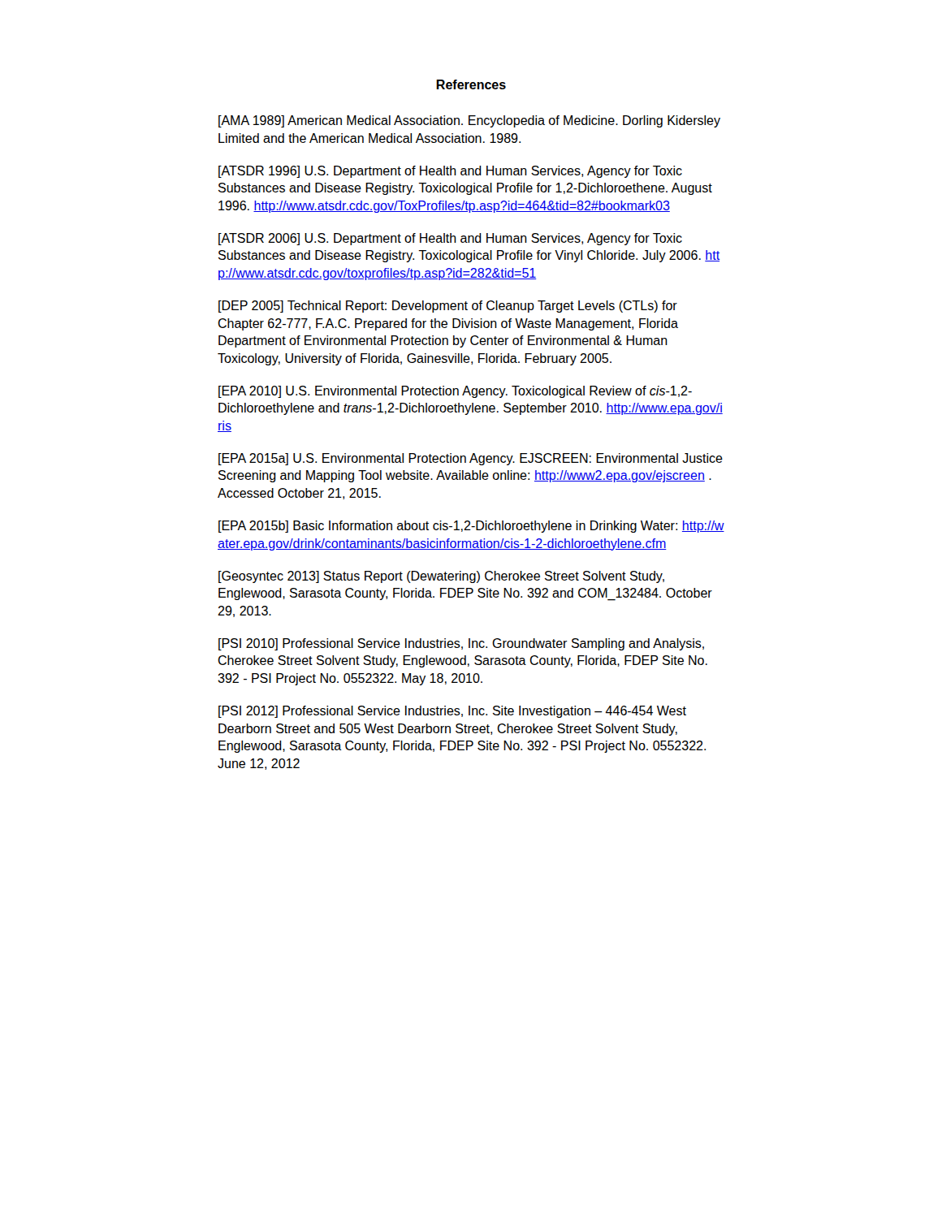References
[AMA 1989] American Medical Association. Encyclopedia of Medicine. Dorling Kidersley Limited and the American Medical Association. 1989.
[ATSDR 1996] U.S. Department of Health and Human Services, Agency for Toxic Substances and Disease Registry. Toxicological Profile for 1,2-Dichloroethene. August 1996. http://www.atsdr.cdc.gov/ToxProfiles/tp.asp?id=464&tid=82#bookmark03
[ATSDR 2006] U.S. Department of Health and Human Services, Agency for Toxic Substances and Disease Registry. Toxicological Profile for Vinyl Chloride. July 2006. http://www.atsdr.cdc.gov/toxprofiles/tp.asp?id=282&tid=51
[DEP 2005] Technical Report: Development of Cleanup Target Levels (CTLs) for Chapter 62-777, F.A.C. Prepared for the Division of Waste Management, Florida Department of Environmental Protection by Center of Environmental & Human Toxicology, University of Florida, Gainesville, Florida. February 2005.
[EPA 2010] U.S. Environmental Protection Agency. Toxicological Review of cis-1,2-Dichloroethylene and trans-1,2-Dichloroethylene. September 2010. http://www.epa.gov/iris
[EPA 2015a] U.S. Environmental Protection Agency. EJSCREEN: Environmental Justice Screening and Mapping Tool website. Available online: http://www2.epa.gov/ejscreen . Accessed October 21, 2015.
[EPA 2015b] Basic Information about cis-1,2-Dichloroethylene in Drinking Water: http://water.epa.gov/drink/contaminants/basicinformation/cis-1-2-dichloroethylene.cfm
[Geosyntec 2013] Status Report (Dewatering) Cherokee Street Solvent Study, Englewood, Sarasota County, Florida. FDEP Site No. 392 and COM_132484. October 29, 2013.
[PSI 2010] Professional Service Industries, Inc. Groundwater Sampling and Analysis, Cherokee Street Solvent Study, Englewood, Sarasota County, Florida, FDEP Site No. 392 - PSI Project No. 0552322. May 18, 2010.
[PSI 2012] Professional Service Industries, Inc. Site Investigation – 446-454 West Dearborn Street and 505 West Dearborn Street, Cherokee Street Solvent Study, Englewood, Sarasota County, Florida, FDEP Site No. 392 - PSI Project No. 0552322. June 12, 2012